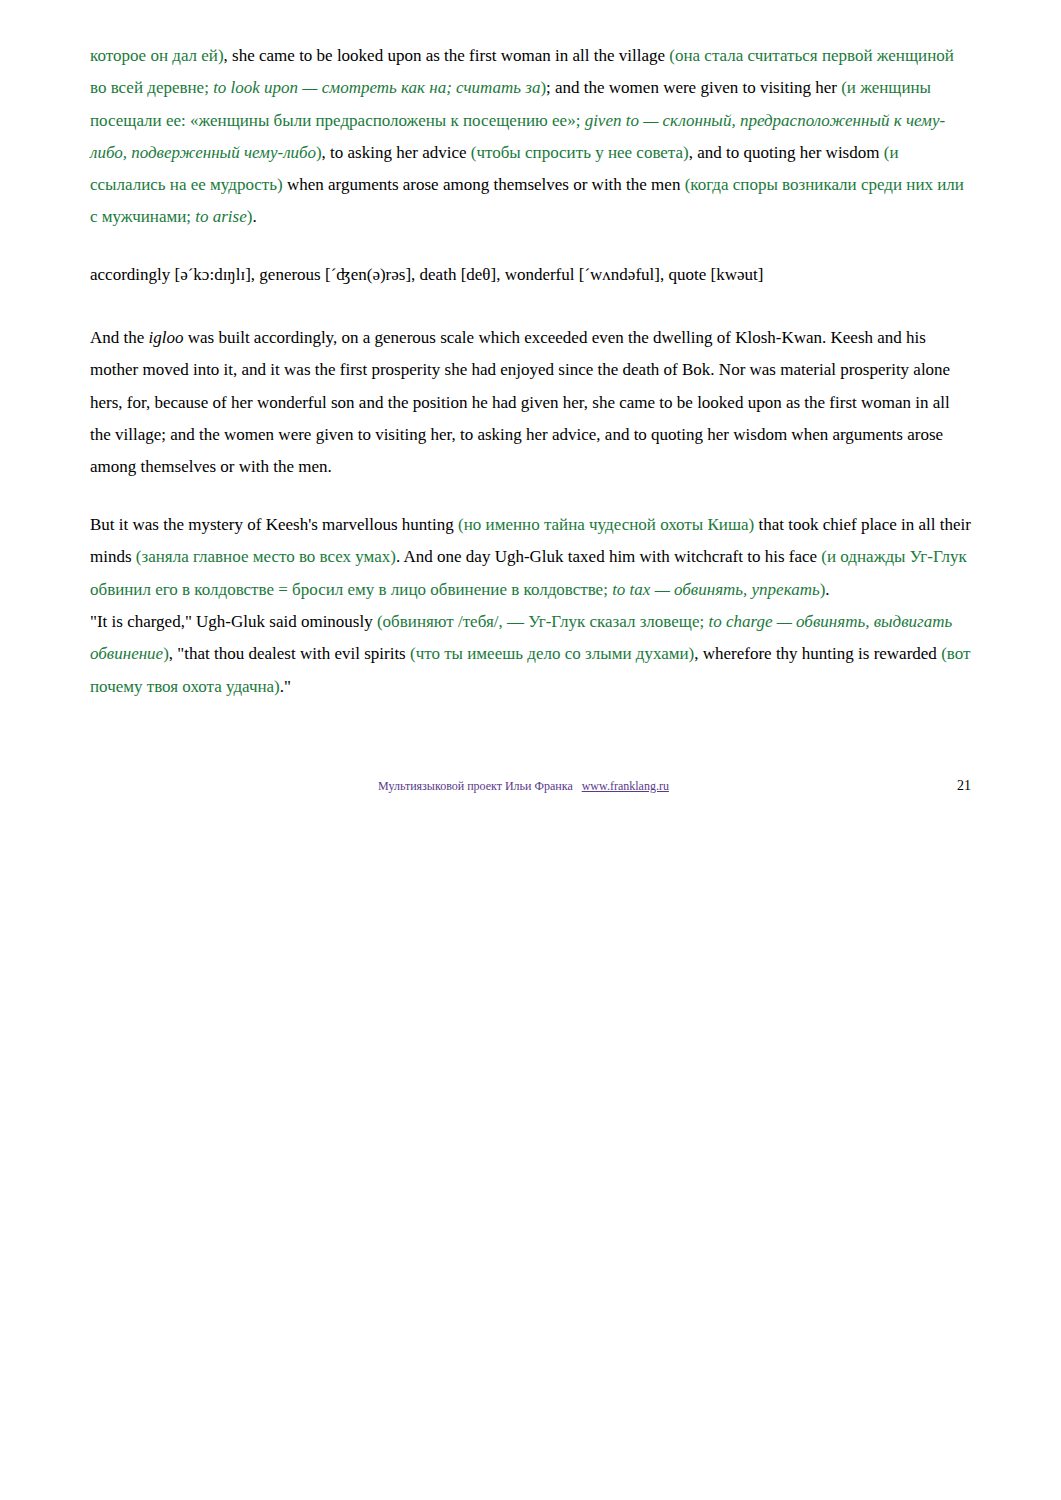которое он дал ей), she came to be looked upon as the first woman in all the village (она стала считаться первой женщиной во всей деревне; to look upon — смотреть как на; считать за); and the women were given to visiting her (и женщины посещали ее: «женщины были предрасположены к посещению ее»; given to — склонный, предрасположенный к чему-либо, подверженный чему-либо), to asking her advice (чтобы спросить у нее совета), and to quoting her wisdom (и ссылались на ее мудрость) when arguments arose among themselves or with the men (когда споры возникали среди них или с мужчинами; to arise).
accordingly [ə´kɔ:dɪŋlɪ], generous [´ʤen(ə)rəs], death [deθ], wonderful [´wʌndəful], quote [kwəut]
And the igloo was built accordingly, on a generous scale which exceeded even the dwelling of Klosh-Kwan. Keesh and his mother moved into it, and it was the first prosperity she had enjoyed since the death of Bok. Nor was material prosperity alone hers, for, because of her wonderful son and the position he had given her, she came to be looked upon as the first woman in all the village; and the women were given to visiting her, to asking her advice, and to quoting her wisdom when arguments arose among themselves or with the men.
But it was the mystery of Keesh's marvellous hunting (но именно тайна чудесной охоты Киша) that took chief place in all their minds (заняла главное место во всех умах). And one day Ugh-Gluk taxed him with witchcraft to his face (и однажды Уг-Глук обвинил его в колдовстве = бросил ему в лицо обвинение в колдовстве; to tax — обвинять, упрекать).
"It is charged," Ugh-Gluk said ominously (обвиняют /тебя/, — Уг-Глук сказал зловеще; to charge — обвинять, выдвигать обвинение), "that thou dealest with evil spirits (что ты имеешь дело со злыми духами), wherefore thy hunting is rewarded (вот почему твоя охота удачна)."
Мультиязыковой проект Ильи Франка www.franklang.ru
21